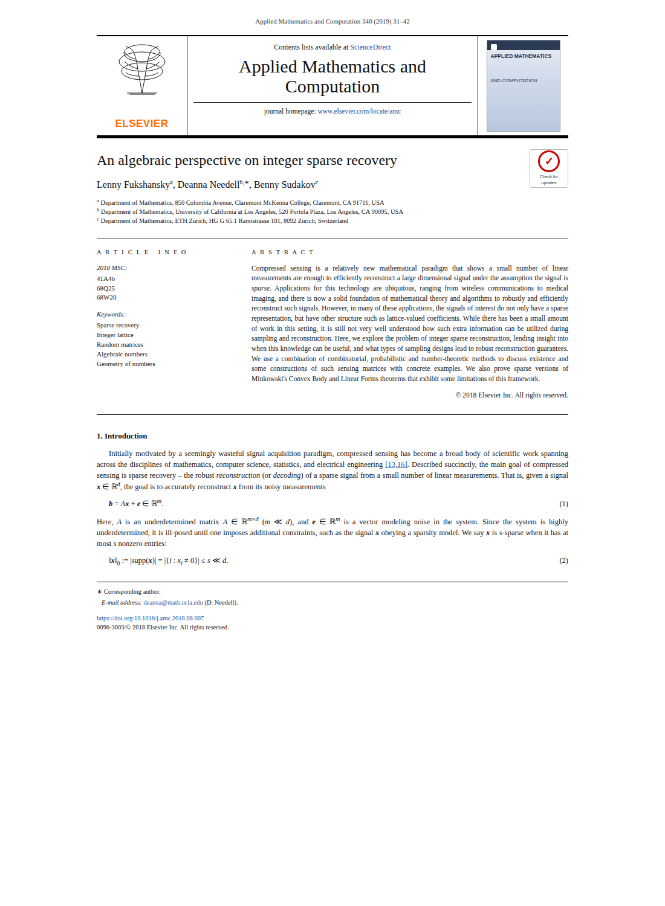Applied Mathematics and Computation 340 (2019) 31–42
ELSEVIER
Contents lists available at ScienceDirect
Applied Mathematics and Computation
journal homepage: www.elsevier.com/locate/amc
Applied Mathematics
and Computation
✓
Check for
updates
An algebraic perspective on integer sparse recovery
Lenny Fukshanskya, Deanna Needellb,∗, Benny Sudakovc
a Department of Mathematics, 850 Columbia Avenue, Claremont McKenna College, Claremont, CA 91711, USA
b Department of Mathematics, University of California at Los Angeles, 520 Portola Plaza, Los Angeles, CA 90095, USA
c Department of Mathematics, ETH Zürich, HG G 65.1 Ramistrasse 101, 8092 Zürich, Switzerland
a r t i c l e i n f o
2010 MSC:
41A46
68Q25
68W20
Keywords:
Sparse recovery
Integer lattice
Random matrices
Algebraic numbers
Geometry of numbers
a b s t r a c t
Compressed sensing is a relatively new mathematical paradigm that shows a small number of linear measurements are enough to efficiently reconstruct a large dimensional signal under the assumption the signal is sparse. Applications for this technology are ubiquitous, ranging from wireless communications to medical imaging, and there is now a solid foundation of mathematical theory and algorithms to robustly and efficiently reconstruct such signals. However, in many of these applications, the signals of interest do not only have a sparse representation, but have other structure such as lattice-valued coefficients. While there has been a small amount of work in this setting, it is still not very well understood how such extra information can be utilized during sampling and reconstruction. Here, we explore the problem of integer sparse reconstruction, lending insight into when this knowledge can be useful, and what types of sampling designs lead to robust reconstruction guarantees. We use a combination of combinatorial, probabilistic and number-theoretic methods to discuss existence and some constructions of such sensing matrices with concrete examples. We also prove sparse versions of Minkowski's Convex Body and Linear Forms theorems that exhibit some limitations of this framework.
© 2018 Elsevier Inc. All rights reserved.
1. Introduction
Initially motivated by a seemingly wasteful signal acquisition paradigm, compressed sensing has become a broad body of scientific work spanning across the disciplines of mathematics, computer science, statistics, and electrical engineering [13,16]. Described succinctly, the main goal of compressed sensing is sparse recovery – the robust reconstruction (or decoding) of a sparse signal from a small number of linear measurements. That is, given a signal x ∈ ℝd, the goal is to accurately reconstruct x from its noisy measurements
b = Ax + e ∈ ℝm.
(1)
Here, A is an underdetermined matrix A ∈ ℝm×d (m ≪ d), and e ∈ ℝm is a vector modeling noise in the system. Since the system is highly underdetermined, it is ill-posed until one imposes additional constraints, such as the signal x obeying a sparsity model. We say x is s-sparse when it has at most s nonzero entries:
‖x‖0 := |supp(x)| = |{i : xi ≠ 0}| ≤ s ≪ d.
(2)
∗ Corresponding author.
E-mail address: deanna@math.ucla.edu (D. Needell).
https://doi.org/10.1016/j.amc.2018.08.007
0096-3003/© 2018 Elsevier Inc. All rights reserved.